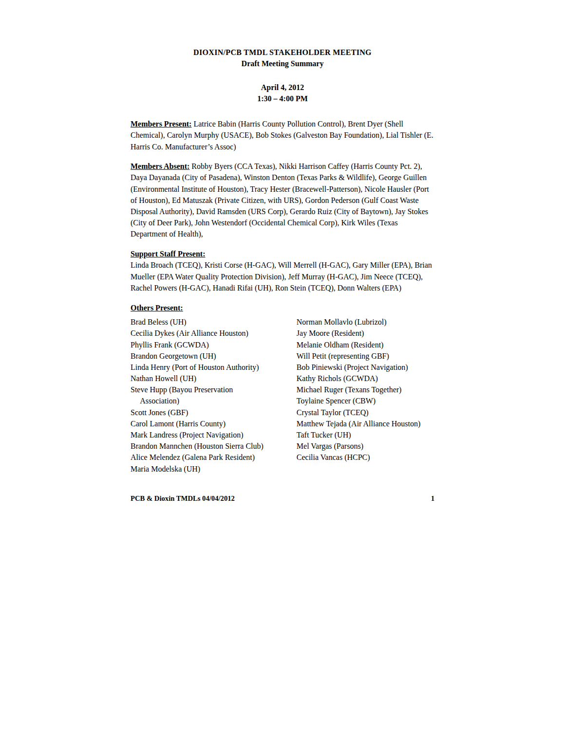DIOXIN/PCB TMDL STAKEHOLDER MEETING
Draft Meeting Summary
April 4, 2012
1:30 – 4:00 PM
Members Present: Latrice Babin (Harris County Pollution Control), Brent Dyer (Shell Chemical), Carolyn Murphy (USACE), Bob Stokes (Galveston Bay Foundation), Lial Tishler (E. Harris Co. Manufacturer’s Assoc)
Members Absent: Robby Byers (CCA Texas), Nikki Harrison Caffey (Harris County Pct. 2), Daya Dayanada (City of Pasadena), Winston Denton (Texas Parks & Wildlife), George Guillen (Environmental Institute of Houston), Tracy Hester (Bracewell-Patterson), Nicole Hausler (Port of Houston), Ed Matuszak (Private Citizen, with URS), Gordon Pederson (Gulf Coast Waste Disposal Authority), David Ramsden (URS Corp), Gerardo Ruiz (City of Baytown), Jay Stokes (City of Deer Park), John Westendorf (Occidental Chemical Corp), Kirk Wiles (Texas Department of Health),
Support Staff Present:
Linda Broach (TCEQ), Kristi Corse (H-GAC), Will Merrell (H-GAC), Gary Miller (EPA), Brian Mueller (EPA Water Quality Protection Division), Jeff Murray (H-GAC), Jim Neece (TCEQ), Rachel Powers (H-GAC), Hanadi Rifai (UH), Ron Stein (TCEQ), Donn Walters (EPA)
Others Present:
Brad Beless (UH)
Cecilia Dykes (Air Alliance Houston)
Phyllis Frank (GCWDA)
Brandon Georgetown (UH)
Linda Henry (Port of Houston Authority)
Nathan Howell (UH)
Steve Hupp (Bayou PreservationAssociation)
Scott Jones (GBF)
Carol Lamont (Harris County)
Mark Landress (Project Navigation)
Brandon Mannchen (Houston Sierra Club)
Alice Melendez (Galena Park Resident)
Maria Modelska (UH)
Norman Mollavlo (Lubrizol)
Jay Moore (Resident)
Melanie Oldham (Resident)
Will Petit (representing GBF)
Bob Piniewski (Project Navigation)
Kathy Richols (GCWDA)
Michael Ruger (Texans Together)
Toylaine Spencer (CBW)
Crystal Taylor (TCEQ)
Matthew Tejada (Air Alliance Houston)
Taft Tucker (UH)
Mel Vargas (Parsons)
Cecilia Vancas (HCPC)
PCB & Dioxin TMDLs 04/04/2012 1